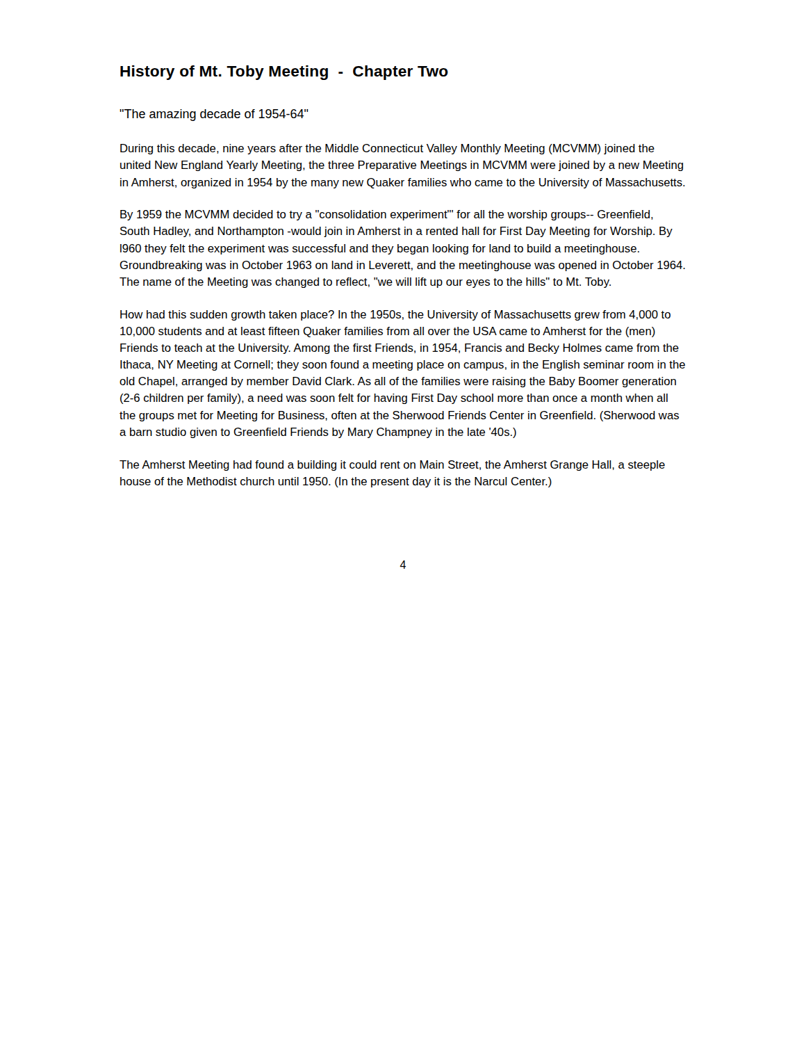History of Mt. Toby Meeting - Chapter Two
"The amazing decade of 1954-64"
During this decade, nine years after the Middle Connecticut Valley Monthly Meeting (MCVMM) joined the united New England Yearly Meeting, the three Preparative Meetings in MCVMM were joined by a new Meeting in Amherst, organized in 1954 by the many new Quaker families who came to the University of Massachusetts.
By 1959 the MCVMM decided to try a "consolidation experiment"' for all the worship groups-- Greenfield, South Hadley, and Northampton -would join in Amherst in a rented hall for First Day Meeting for Worship. By l960 they felt the experiment was successful and they began looking for land to build a meetinghouse. Groundbreaking was in October 1963 on land in Leverett, and the meetinghouse was opened in October 1964. The name of the Meeting was changed to reflect, "we will lift up our eyes to the hills" to Mt. Toby.
How had this sudden growth taken place? In the 1950s, the University of Massachusetts grew from 4,000 to 10,000 students and at least fifteen Quaker families from all over the USA came to Amherst for the (men) Friends to teach at the University. Among the first Friends, in 1954, Francis and Becky Holmes came from the Ithaca, NY Meeting at Cornell; they soon found a meeting place on campus, in the English seminar room in the old Chapel, arranged by member David Clark. As all of the families were raising the Baby Boomer generation (2-6 children per family), a need was soon felt for having First Day school more than once a month when all the groups met for Meeting for Business, often at the Sherwood Friends Center in Greenfield. (Sherwood was a barn studio given to Greenfield Friends by Mary Champney in the late '40s.)
The Amherst Meeting had found a building it could rent on Main Street, the Amherst Grange Hall, a steeple house of the Methodist church until 1950. (In the present day it is the Narcul Center.)
4